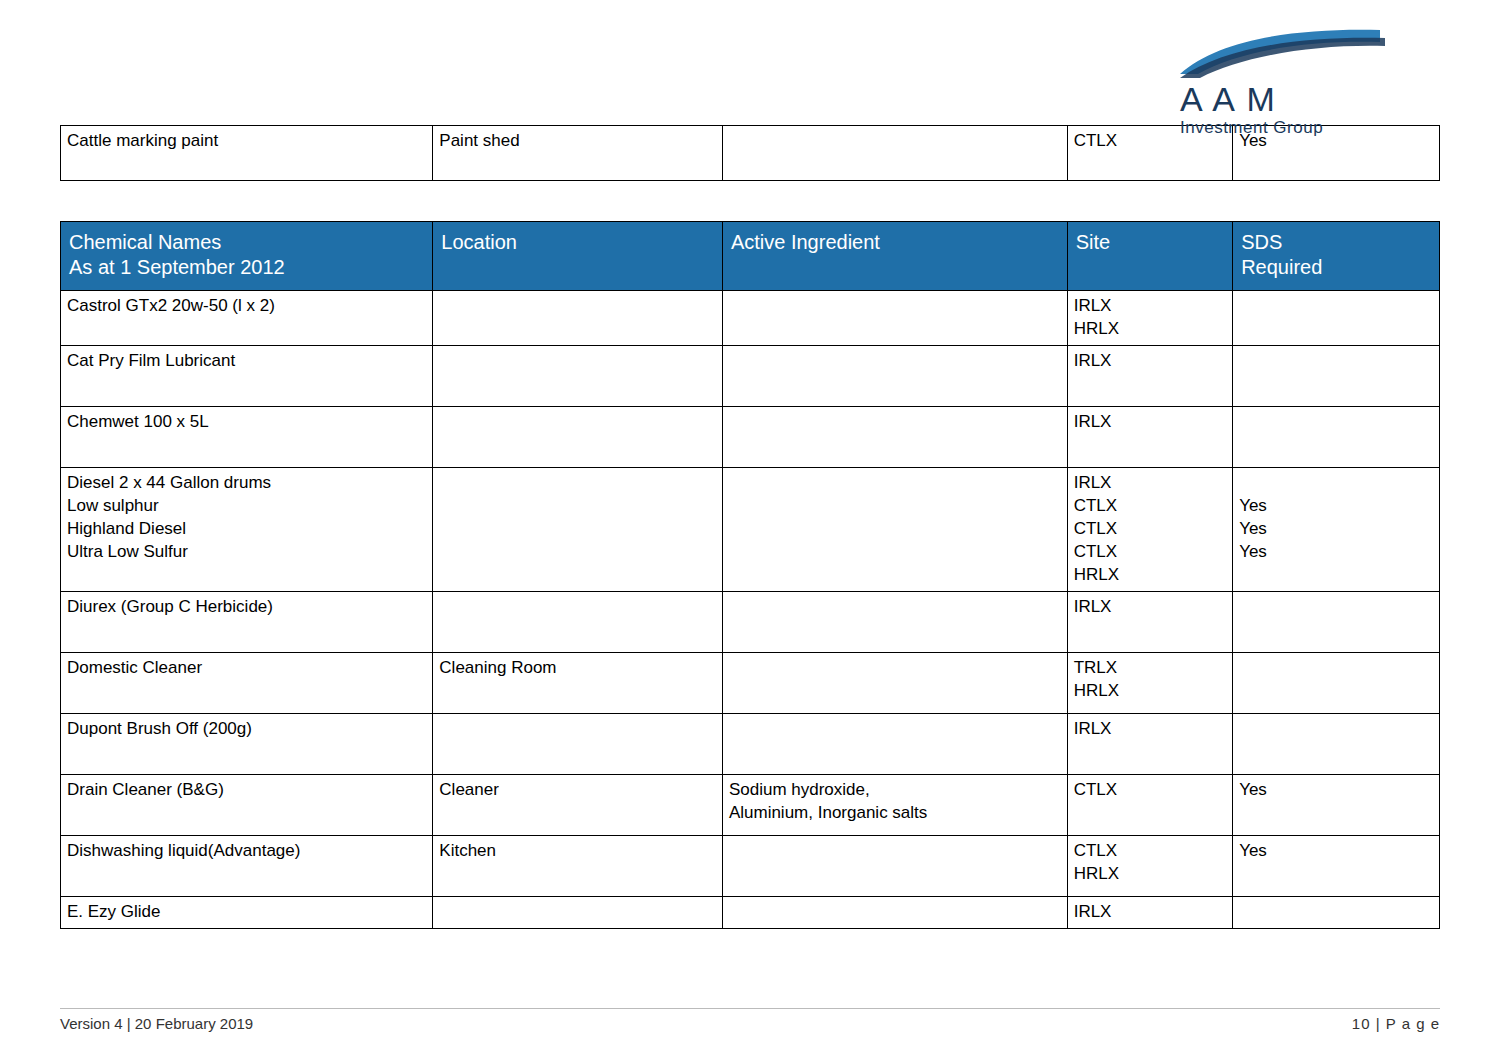A A M
Investment Group
| Cattle marking paint | Paint shed | | CTLX | Yes |
| Chemical Names As at 1 September 2012 | Location | Active Ingredient | Site | SDS Required |
| --- | --- | --- | --- | --- |
| Castrol GTx2 20w-50 (l x 2) | | | IRLX HRLX | |
| Cat Pry Film Lubricant | | | IRLX | |
| Chemwet 100 x 5L | | | IRLX | |
| Diesel 2 x 44 Gallon drums Low sulphur Highland Diesel Ultra Low Sulfur | | | IRLX CTLX CTLX CTLX HRLX | Yes Yes Yes |
| Diurex (Group C Herbicide) | | | IRLX | |
| Domestic Cleaner | Cleaning Room | | TRLX HRLX | |
| Dupont Brush Off (200g) | | | IRLX | |
| Drain Cleaner (B&G) | Cleaner | Sodium hydroxide, Aluminium, Inorganic salts | CTLX | Yes |
| Dishwashing liquid(Advantage) | Kitchen | | CTLX HRLX | Yes |
| E. Ezy Glide | | | IRLX | |
Version 4 | 20 February 2019
10 | P a g e